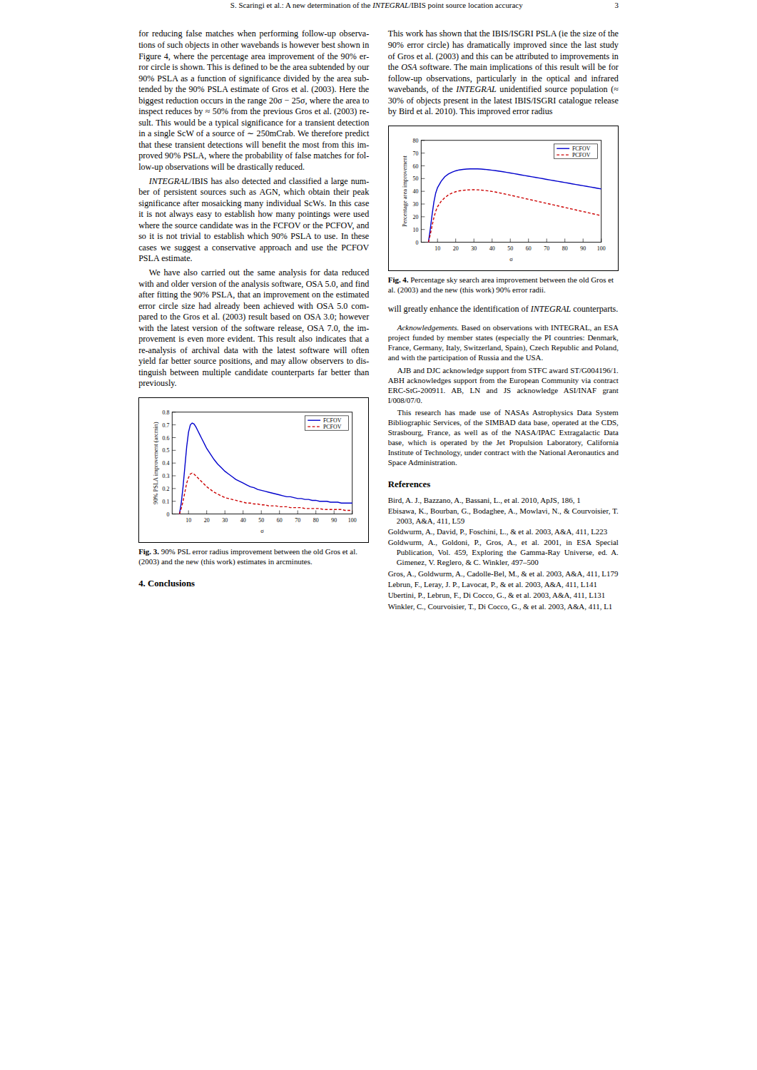S. Scaringi et al.: A new determination of the INTEGRAL/IBIS point source location accuracy
3
for reducing false matches when performing follow-up observations of such objects in other wavebands is however best shown in Figure 4, where the percentage area improvement of the 90% error circle is shown. This is defined to be the area subtended by our 90% PSLA as a function of significance divided by the area subtended by the 90% PSLA estimate of Gros et al. (2003). Here the biggest reduction occurs in the range 20σ − 25σ, where the area to inspect reduces by ≈ 50% from the previous Gros et al. (2003) result. This would be a typical significance for a transient detection in a single ScW of a source of ∼ 250mCrab. We therefore predict that these transient detections will benefit the most from this improved 90% PSLA, where the probability of false matches for follow-up observations will be drastically reduced.
INTEGRAL/IBIS has also detected and classified a large number of persistent sources such as AGN, which obtain their peak significance after mosaicking many individual ScWs. In this case it is not always easy to establish how many pointings were used where the source candidate was in the FCFOV or the PCFOV, and so it is not trivial to establish which 90% PSLA to use. In these cases we suggest a conservative approach and use the PCFOV PSLA estimate.
We have also carried out the same analysis for data reduced with and older version of the analysis software, OSA 5.0, and find after fitting the 90% PSLA, that an improvement on the estimated error circle size had already been achieved with OSA 5.0 compared to the Gros et al. (2003) result based on OSA 3.0; however with the latest version of the software release, OSA 7.0, the improvement is even more evident. This result also indicates that a re-analysis of archival data with the latest software will often yield far better source positions, and may allow observers to distinguish between multiple candidate counterparts far better than previously.
0 0.1 0.2 0.3 0.4 0.5 0.6 0.7 0.8 10 20 30 40 50 60 70 80 90 100 90% PSLA improvement (arcmin) σ FCFOV PCFOV
Fig. 3. 90% PSL error radius improvement between the old Gros et al. (2003) and the new (this work) estimates in arcminutes.
4. Conclusions
This work has shown that the IBIS/ISGRI PSLA (ie the size of the 90% error circle) has dramatically improved since the last study of Gros et al. (2003) and this can be attributed to improvements in the OSA software. The main implications of this result will be for follow-up observations, particularly in the optical and infrared wavebands, of the INTEGRAL unidentified source population (≈ 30% of objects present in the latest IBIS/ISGRI catalogue release by Bird et al. 2010). This improved error radius
0 10 20 30 40 50 60 70 80 10 20 30 40 50 60 70 80 90 100 Percentage area improvement σ FCFOV PCFOV
Fig. 4. Percentage sky search area improvement between the old Gros et al. (2003) and the new (this work) 90% error radii.
will greatly enhance the identification of INTEGRAL counterparts.
Acknowledgements. Based on observations with INTEGRAL, an ESA project funded by member states (especially the PI countries: Denmark, France, Germany, Italy, Switzerland, Spain), Czech Republic and Poland, and with the participation of Russia and the USA.
AJB and DJC acknowledge support from STFC award ST/G004196/1. ABH acknowledges support from the European Community via contract ERC-StG-200911. AB, LN and JS acknowledge ASI/INAF grant I/008/07/0.
This research has made use of NASAs Astrophysics Data System Bibliographic Services, of the SIMBAD data base, operated at the CDS, Strasbourg, France, as well as of the NASA/IPAC Extragalactic Data base, which is operated by the Jet Propulsion Laboratory, California Institute of Technology, under contract with the National Aeronautics and Space Administration.
References
Bird, A. J., Bazzano, A., Bassani, L., et al. 2010, ApJS, 186, 1
Ebisawa, K., Bourban, G., Bodaghee, A., Mowlavi, N., & Courvoisier, T. 2003, A&A, 411, L59
Goldwurm, A., David, P., Foschini, L., & et al. 2003, A&A, 411, L223
Goldwurm, A., Goldoni, P., Gros, A., et al. 2001, in ESA Special Publication, Vol. 459, Exploring the Gamma-Ray Universe, ed. A. Gimenez, V. Reglero, & C. Winkler, 497–500
Gros, A., Goldwurm, A., Cadolle-Bel, M., & et al. 2003, A&A, 411, L179
Lebrun, F., Leray, J. P., Lavocat, P., & et al. 2003, A&A, 411, L141
Ubertini, P., Lebrun, F., Di Cocco, G., & et al. 2003, A&A, 411, L131
Winkler, C., Courvoisier, T., Di Cocco, G., & et al. 2003, A&A, 411, L1